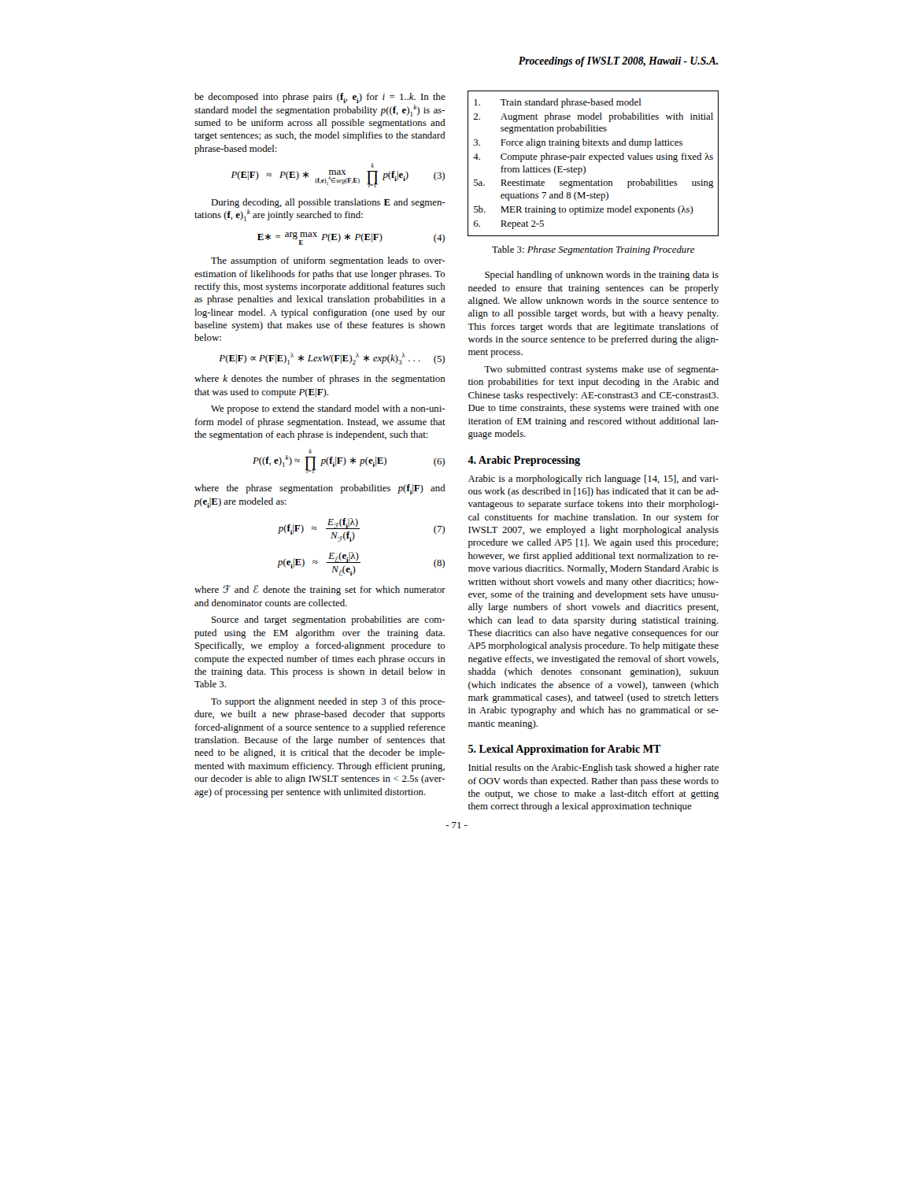Proceedings of IWSLT 2008, Hawaii - U.S.A.
be decomposed into phrase pairs (fi, ei) for i = 1..k. In the standard model the segmentation probability p((f, e)1k) is assumed to be uniform across all possible segmentations and target sentences; as such, the model simplifies to the standard phrase-based model:
P(E|F) ≈ P(E) ∗ max(f,e)1k∈seg(F,E) k∏i=1 p(fi|ei) (3)
During decoding, all possible translations E and segmentations (f, e)1k are jointly searched to find:
E∗ = arg max E P(E) ∗ P(E|F) (4)
The assumption of uniform segmentation leads to over-estimation of likelihoods for paths that use longer phrases. To rectify this, most systems incorporate additional features such as phrase penalties and lexical translation probabilities in a log-linear model. A typical configuration (one used by our baseline system) that makes use of these features is shown below:
P(E|F) ∝ P(F|E)1λ ∗ LexW(F|E)2λ ∗ exp(k)3λ . . . (5)
where k denotes the number of phrases in the segmentation that was used to compute P(E|F).
We propose to extend the standard model with a non-uniform model of phrase segmentation. Instead, we assume that the segmentation of each phrase is independent, such that:
P((f, e)1k) ≈ k∏i=1 p(fi|F) ∗ p(ei|E) (6)
where the phrase segmentation probabilities p(fi|F) and p(ei|E) are modeled as:
p(fi|F) ≈ Eℱ(fi|λ) Nℱ(fi) (7)
p(ei|E) ≈ Eℰ(ei|λ) Nℰ(ei) (8)
where ℱ and ℰ denote the training set for which numerator and denominator counts are collected.
Source and target segmentation probabilities are computed using the EM algorithm over the training data. Specifically, we employ a forced-alignment procedure to compute the expected number of times each phrase occurs in the training data. This process is shown in detail below in Table 3.
To support the alignment needed in step 3 of this procedure, we built a new phrase-based decoder that supports forced-alignment of a source sentence to a supplied reference translation. Because of the large number of sentences that need to be aligned, it is critical that the decoder be implemented with maximum efficiency. Through efficient pruning, our decoder is able to align IWSLT sentences in < 2.5s (average) of processing per sentence with unlimited distortion.
| 1. | Train standard phrase-based model |
| 2. | Augment phrase model probabilities with initial segmentation probabilities |
| 3. | Force align training bitexts and dump lattices |
| 4. | Compute phrase-pair expected values using fixed λs from lattices (E-step) |
| 5a. | Reestimate segmentation probabilities using equations 7 and 8 (M-step) |
| 5b. | MER training to optimize model exponents (λs) |
| 6. | Repeat 2-5 |
Table 3: Phrase Segmentation Training Procedure
Special handling of unknown words in the training data is needed to ensure that training sentences can be properly aligned. We allow unknown words in the source sentence to align to all possible target words, but with a heavy penalty. This forces target words that are legitimate translations of words in the source sentence to be preferred during the alignment process.
Two submitted contrast systems make use of segmentation probabilities for text input decoding in the Arabic and Chinese tasks respectively: AE-constrast3 and CE-constrast3. Due to time constraints, these systems were trained with one iteration of EM training and rescored without additional language models.
4. Arabic Preprocessing
Arabic is a morphologically rich language [14, 15], and various work (as described in [16]) has indicated that it can be advantageous to separate surface tokens into their morphological constituents for machine translation. In our system for IWSLT 2007, we employed a light morphological analysis procedure we called AP5 [1]. We again used this procedure; however, we first applied additional text normalization to remove various diacritics. Normally, Modern Standard Arabic is written without short vowels and many other diacritics; however, some of the training and development sets have unusually large numbers of short vowels and diacritics present, which can lead to data sparsity during statistical training. These diacritics can also have negative consequences for our AP5 morphological analysis procedure. To help mitigate these negative effects, we investigated the removal of short vowels, shadda (which denotes consonant gemination), sukuun (which indicates the absence of a vowel), tanween (which mark grammatical cases), and tatweel (used to stretch letters in Arabic typography and which has no grammatical or semantic meaning).
5. Lexical Approximation for Arabic MT
Initial results on the Arabic-English task showed a higher rate of OOV words than expected. Rather than pass these words to the output, we chose to make a last-ditch effort at getting them correct through a lexical approximation technique
- 71 -